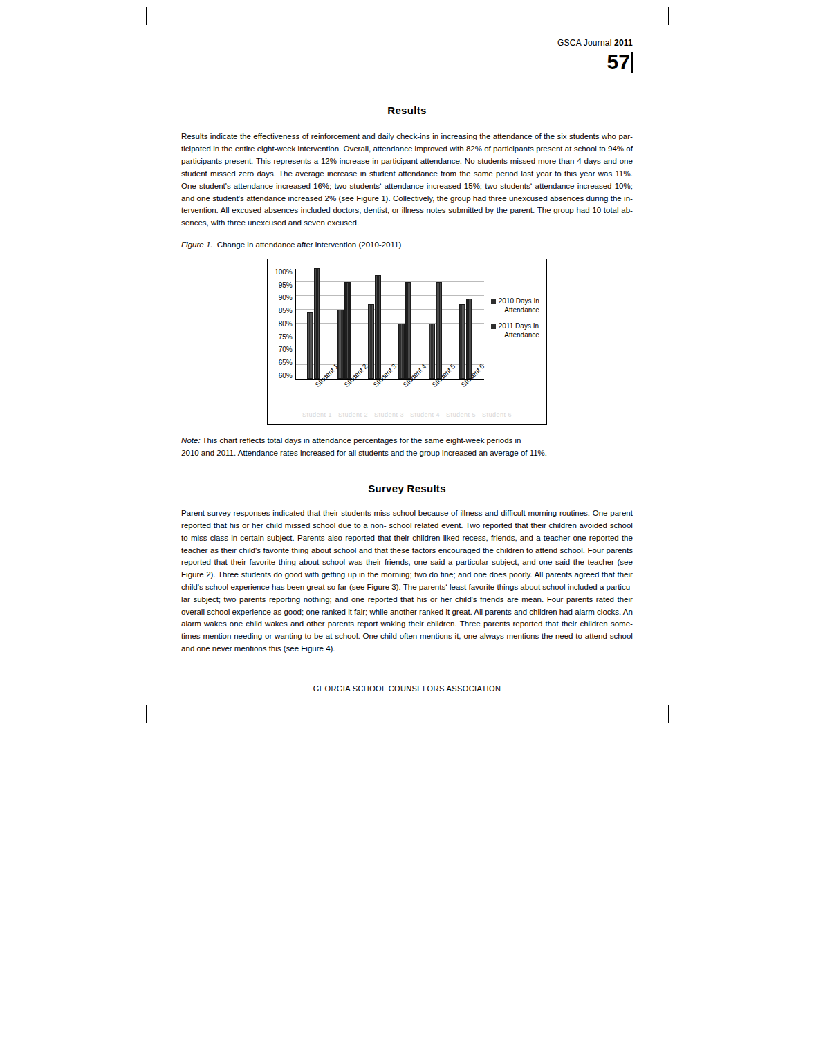GSCA Journal 2011
57
Results
Results indicate the effectiveness of reinforcement and daily check-ins in increasing the attendance of the six students who participated in the entire eight-week intervention. Overall, attendance improved with 82% of participants present at school to 94% of participants present. This represents a 12% increase in participant attendance. No students missed more than 4 days and one student missed zero days. The average increase in student attendance from the same period last year to this year was 11%. One student's attendance increased 16%; two students‘ attendance increased 15%; two students‘ attendance increased 10%; and one student's attendance increased 2% (see Figure 1). Collectively, the group had three unexcused absences during the intervention. All excused absences included doctors, dentist, or illness notes submitted by the parent. The group had 10 total absences, with three unexcused and seven excused.
Figure 1. Change in attendance after intervention (2010-2011)
100% 95% 90% 85% 80% 75% 70% 65% 60%
2010 Days In
Attendance
2011 Days In
Attendance
Student 1 Student 2 Student 3 Student 4 Student 5 Student 6
Student 1 Student 2 Student 3 Student 4 Student 5 Student 6
Note: This chart reflects total days in attendance percentages for the same eight-week periods in
2010 and 2011. Attendance rates increased for all students and the group increased an average of 11%.
Survey Results
Parent survey responses indicated that their students miss school because of illness and difficult morning routines. One parent reported that his or her child missed school due to a non- school related event. Two reported that their children avoided school to miss class in certain subject. Parents also reported that their children liked recess, friends, and a teacher one reported the teacher as their child's favorite thing about school and that these factors encouraged the children to attend school. Four parents reported that their favorite thing about school was their friends, one said a particular subject, and one said the teacher (see Figure 2). Three students do good with getting up in the morning; two do fine; and one does poorly. All parents agreed that their child's school experience has been great so far (see Figure 3). The parents‘ least favorite things about school included a particular subject; two parents reporting nothing; and one reported that his or her child's friends are mean. Four parents rated their overall school experience as good; one ranked it fair; while another ranked it great. All parents and children had alarm clocks. An alarm wakes one child wakes and other parents report waking their children. Three parents reported that their children sometimes mention needing or wanting to be at school. One child often mentions it, one always mentions the need to attend school and one never mentions this (see Figure 4).
GEORGIA SCHOOL COUNSELORS ASSOCIATION